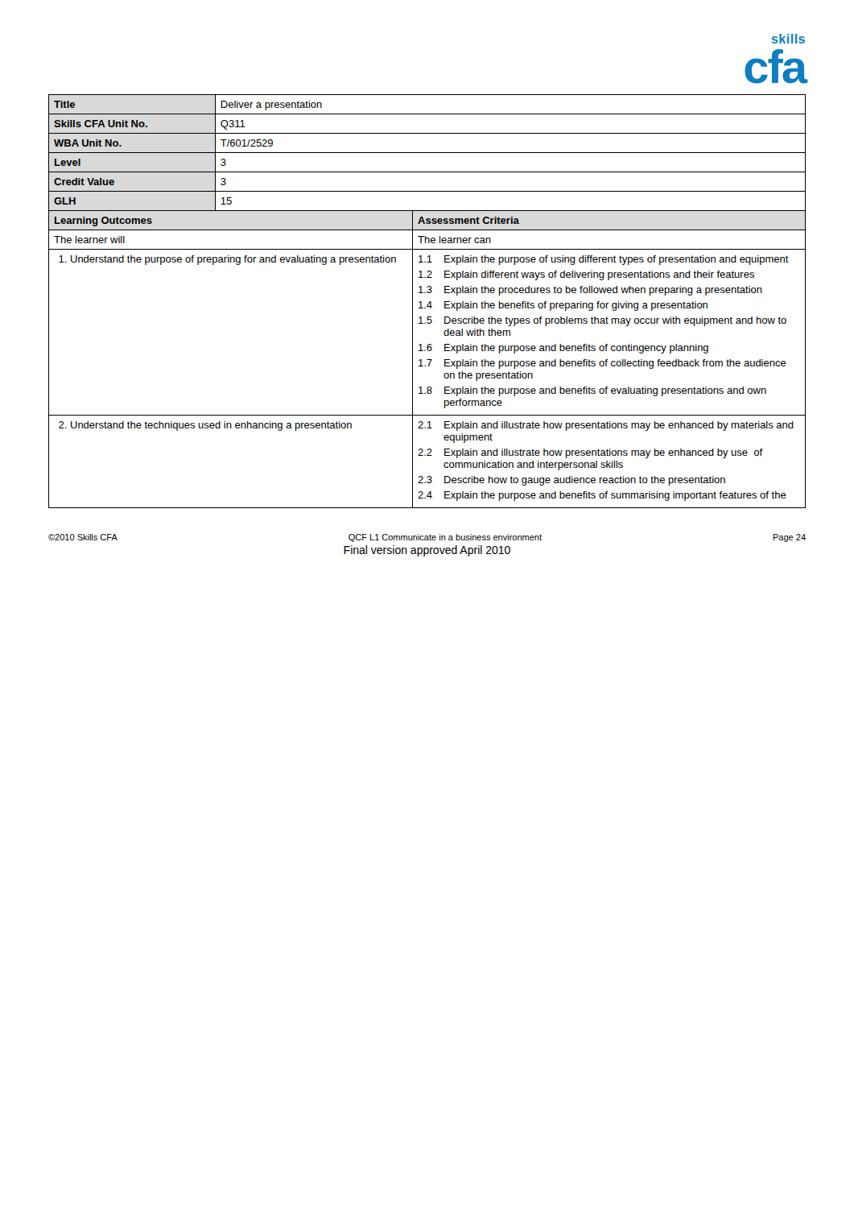skills
cfa
| Title | Deliver a presentation |
| Skills CFA Unit No. | Q311 |
| WBA Unit No. | T/601/2529 |
| Level | 3 |
| Credit Value | 3 |
| GLH | 15 |
| Learning Outcomes | Assessment Criteria |
| The learner will | The learner can |
| Understand the purpose of preparing for and evaluating a presentation | 1.1 Explain the purpose of using different types of presentation and equipment 1.2 Explain different ways of delivering presentations and their features 1.3 Explain the procedures to be followed when preparing a presentation 1.4 Explain the benefits of preparing for giving a presentation 1.5 Describe the types of problems that may occur with equipment and how to deal with them 1.6 Explain the purpose and benefits of contingency planning 1.7 Explain the purpose and benefits of collecting feedback from the audience on the presentation 1.8 Explain the purpose and benefits of evaluating presentations and own performance |
| Understand the techniques used in enhancing a presentation | 2.1 Explain and illustrate how presentations may be enhanced by materials and equipment 2.2 Explain and illustrate how presentations may be enhanced by use of communication and interpersonal skills 2.3 Describe how to gauge audience reaction to the presentation 2.4 Explain the purpose and benefits of summarising important features of the |
©2010 Skills CFA
QCF L1 Communicate in a business environment
Page 24
Final version approved April 2010